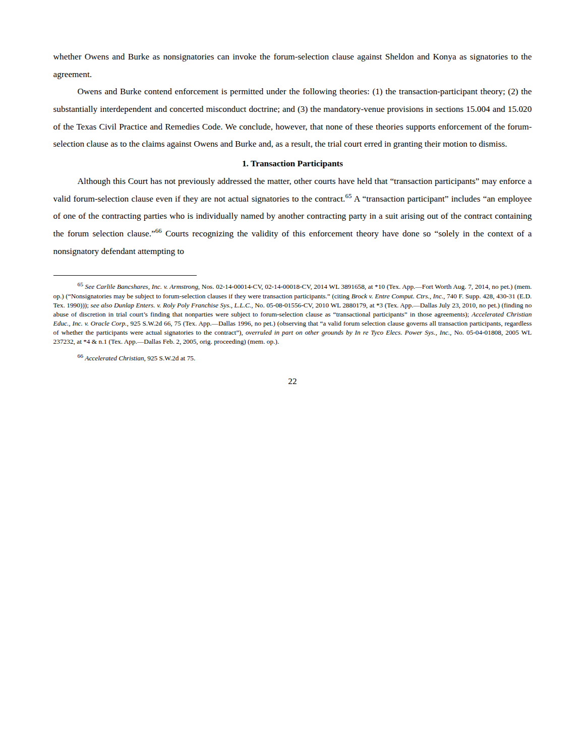whether Owens and Burke as nonsignatories can invoke the forum-selection clause against Sheldon and Konya as signatories to the agreement.
Owens and Burke contend enforcement is permitted under the following theories: (1) the transaction-participant theory; (2) the substantially interdependent and concerted misconduct doctrine; and (3) the mandatory-venue provisions in sections 15.004 and 15.020 of the Texas Civil Practice and Remedies Code. We conclude, however, that none of these theories supports enforcement of the forum-selection clause as to the claims against Owens and Burke and, as a result, the trial court erred in granting their motion to dismiss.
1. Transaction Participants
Although this Court has not previously addressed the matter, other courts have held that “transaction participants” may enforce a valid forum-selection clause even if they are not actual signatories to the contract.65 A “transaction participant” includes “an employee of one of the contracting parties who is individually named by another contracting party in a suit arising out of the contract containing the forum selection clause.”66 Courts recognizing the validity of this enforcement theory have done so “solely in the context of a nonsignatory defendant attempting to
65 See Carlile Bancshares, Inc. v. Armstrong, Nos. 02-14-00014-CV, 02-14-00018-CV, 2014 WL 3891658, at *10 (Tex. App.—Fort Worth Aug. 7, 2014, no pet.) (mem. op.) (“Nonsignatories may be subject to forum-selection clauses if they were transaction participants.” (citing Brock v. Entre Comput. Ctrs., Inc., 740 F. Supp. 428, 430-31 (E.D. Tex. 1990))); see also Dunlap Enters. v. Roly Poly Franchise Sys., L.L.C., No. 05-08-01556-CV, 2010 WL 2880179, at *3 (Tex. App.—Dallas July 23, 2010, no pet.) (finding no abuse of discretion in trial court’s finding that nonparties were subject to forum-selection clause as “transactional participants” in those agreements); Accelerated Christian Educ., Inc. v. Oracle Corp., 925 S.W.2d 66, 75 (Tex. App.—Dallas 1996, no pet.) (observing that “a valid forum selection clause governs all transaction participants, regardless of whether the participants were actual signatories to the contract”), overruled in part on other grounds by In re Tyco Elecs. Power Sys., Inc., No. 05-04-01808, 2005 WL 237232, at *4 & n.1 (Tex. App.—Dallas Feb. 2, 2005, orig. proceeding) (mem. op.).
66 Accelerated Christian, 925 S.W.2d at 75.
22